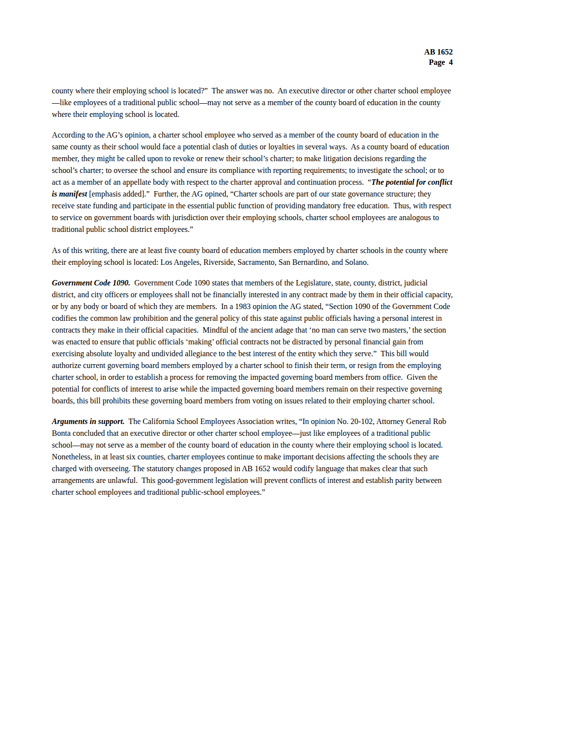AB 1652 Page 4
county where their employing school is located?” The answer was no. An executive director or other charter school employee—like employees of a traditional public school—may not serve as a member of the county board of education in the county where their employing school is located.
According to the AG’s opinion, a charter school employee who served as a member of the county board of education in the same county as their school would face a potential clash of duties or loyalties in several ways. As a county board of education member, they might be called upon to revoke or renew their school’s charter; to make litigation decisions regarding the school’s charter; to oversee the school and ensure its compliance with reporting requirements; to investigate the school; or to act as a member of an appellate body with respect to the charter approval and continuation process. “The potential for conflict is manifest [emphasis added].” Further, the AG opined, “Charter schools are part of our state governance structure; they receive state funding and participate in the essential public function of providing mandatory free education. Thus, with respect to service on government boards with jurisdiction over their employing schools, charter school employees are analogous to traditional public school district employees.”
As of this writing, there are at least five county board of education members employed by charter schools in the county where their employing school is located: Los Angeles, Riverside, Sacramento, San Bernardino, and Solano.
Government Code 1090. Government Code 1090 states that members of the Legislature, state, county, district, judicial district, and city officers or employees shall not be financially interested in any contract made by them in their official capacity, or by any body or board of which they are members. In a 1983 opinion the AG stated, “Section 1090 of the Government Code codifies the common law prohibition and the general policy of this state against public officials having a personal interest in contracts they make in their official capacities. Mindful of the ancient adage that ‘no man can serve two masters,’ the section was enacted to ensure that public officials ‘making’ official contracts not be distracted by personal financial gain from exercising absolute loyalty and undivided allegiance to the best interest of the entity which they serve.” This bill would authorize current governing board members employed by a charter school to finish their term, or resign from the employing charter school, in order to establish a process for removing the impacted governing board members from office. Given the potential for conflicts of interest to arise while the impacted governing board members remain on their respective governing boards, this bill prohibits these governing board members from voting on issues related to their employing charter school.
Arguments in support. The California School Employees Association writes, “In opinion No. 20-102, Attorney General Rob Bonta concluded that an executive director or other charter school employee—just like employees of a traditional public school—may not serve as a member of the county board of education in the county where their employing school is located. Nonetheless, in at least six counties, charter employees continue to make important decisions affecting the schools they are charged with overseeing. The statutory changes proposed in AB 1652 would codify language that makes clear that such arrangements are unlawful. This good-government legislation will prevent conflicts of interest and establish parity between charter school employees and traditional public-school employees.”